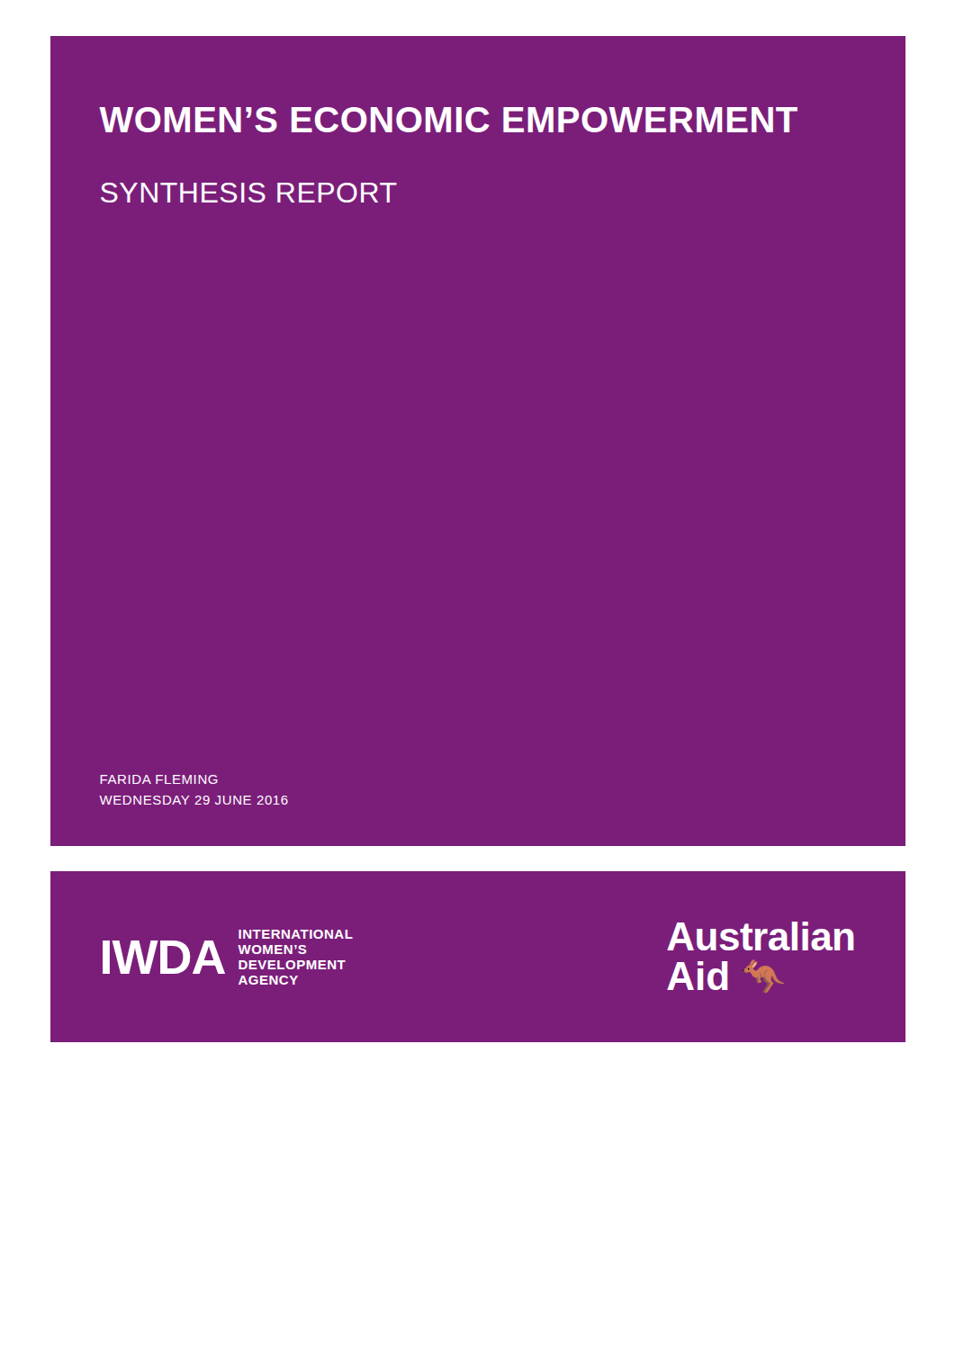WOMEN’S ECONOMIC EMPOWERMENT
SYNTHESIS REPORT
FARIDA FLEMING
WEDNESDAY 29 JUNE 2016
IWDA INTERNATIONAL
WOMEN’S
DEVELOPMENT
AGENCY
Australian
Aid 🦘